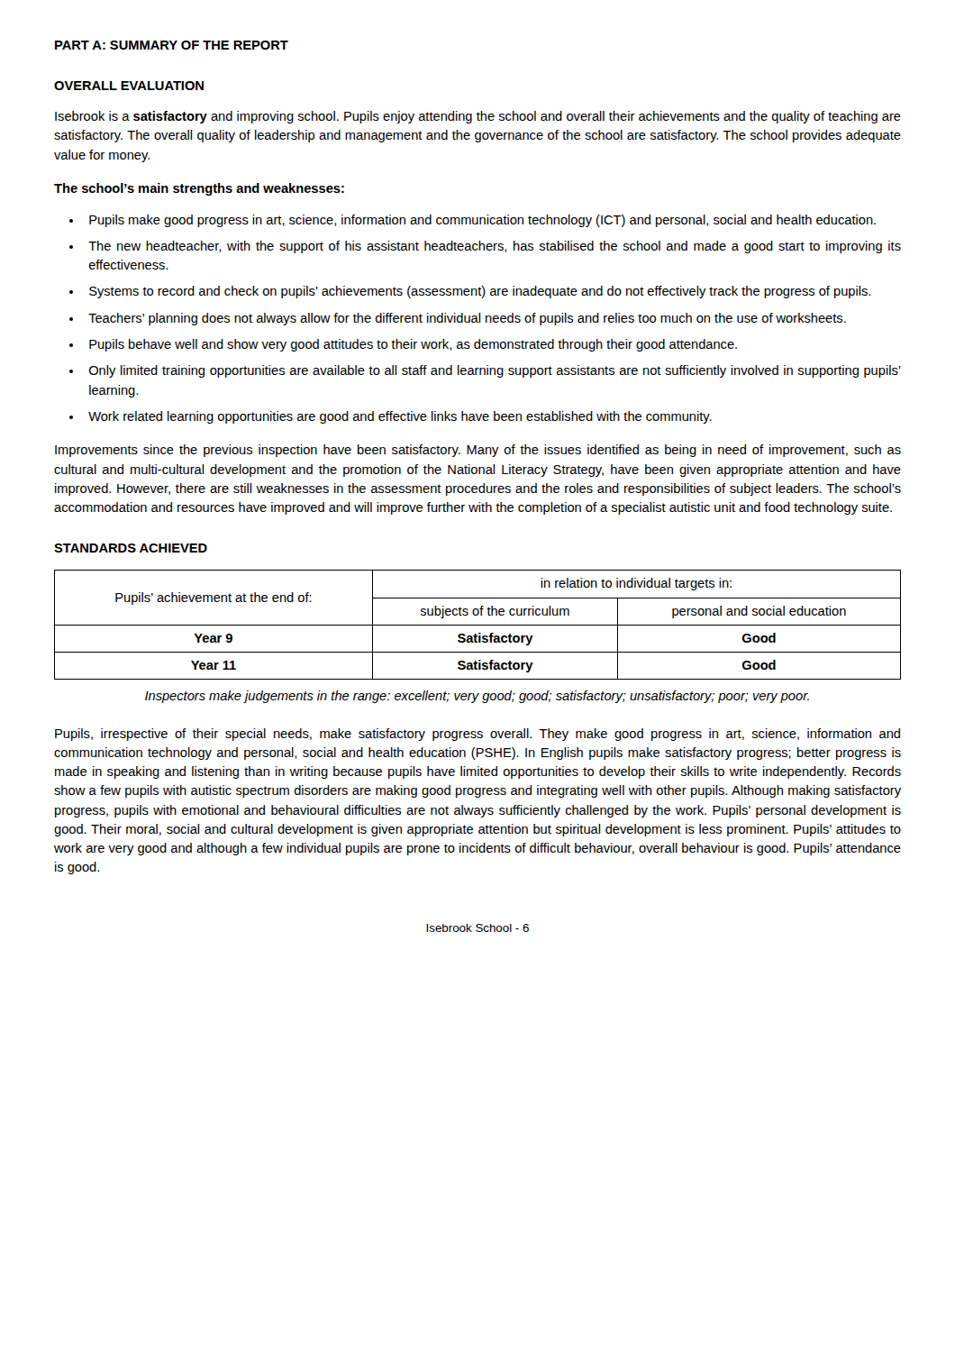PART A: SUMMARY OF THE REPORT
OVERALL EVALUATION
Isebrook is a satisfactory and improving school. Pupils enjoy attending the school and overall their achievements and the quality of teaching are satisfactory. The overall quality of leadership and management and the governance of the school are satisfactory. The school provides adequate value for money.
The school’s main strengths and weaknesses:
Pupils make good progress in art, science, information and communication technology (ICT) and personal, social and health education.
The new headteacher, with the support of his assistant headteachers, has stabilised the school and made a good start to improving its effectiveness.
Systems to record and check on pupils’ achievements (assessment) are inadequate and do not effectively track the progress of pupils.
Teachers’ planning does not always allow for the different individual needs of pupils and relies too much on the use of worksheets.
Pupils behave well and show very good attitudes to their work, as demonstrated through their good attendance.
Only limited training opportunities are available to all staff and learning support assistants are not sufficiently involved in supporting pupils’ learning.
Work related learning opportunities are good and effective links have been established with the community.
Improvements since the previous inspection have been satisfactory. Many of the issues identified as being in need of improvement, such as cultural and multi-cultural development and the promotion of the National Literacy Strategy, have been given appropriate attention and have improved. However, there are still weaknesses in the assessment procedures and the roles and responsibilities of subject leaders. The school’s accommodation and resources have improved and will improve further with the completion of a specialist autistic unit and food technology suite.
STANDARDS ACHIEVED
| Pupils’ achievement at the end of: | in relation to individual targets in: |
| subjects of the curriculum | personal and social education |
| Year 9 | Satisfactory | Good |
| Year 11 | Satisfactory | Good |
Inspectors make judgements in the range: excellent; very good; good; satisfactory; unsatisfactory; poor; very poor.
Pupils, irrespective of their special needs, make satisfactory progress overall. They make good progress in art, science, information and communication technology and personal, social and health education (PSHE). In English pupils make satisfactory progress; better progress is made in speaking and listening than in writing because pupils have limited opportunities to develop their skills to write independently. Records show a few pupils with autistic spectrum disorders are making good progress and integrating well with other pupils. Although making satisfactory progress, pupils with emotional and behavioural difficulties are not always sufficiently challenged by the work. Pupils’ personal development is good. Their moral, social and cultural development is given appropriate attention but spiritual development is less prominent. Pupils’ attitudes to work are very good and although a few individual pupils are prone to incidents of difficult behaviour, overall behaviour is good. Pupils’ attendance is good.
Isebrook School - 6